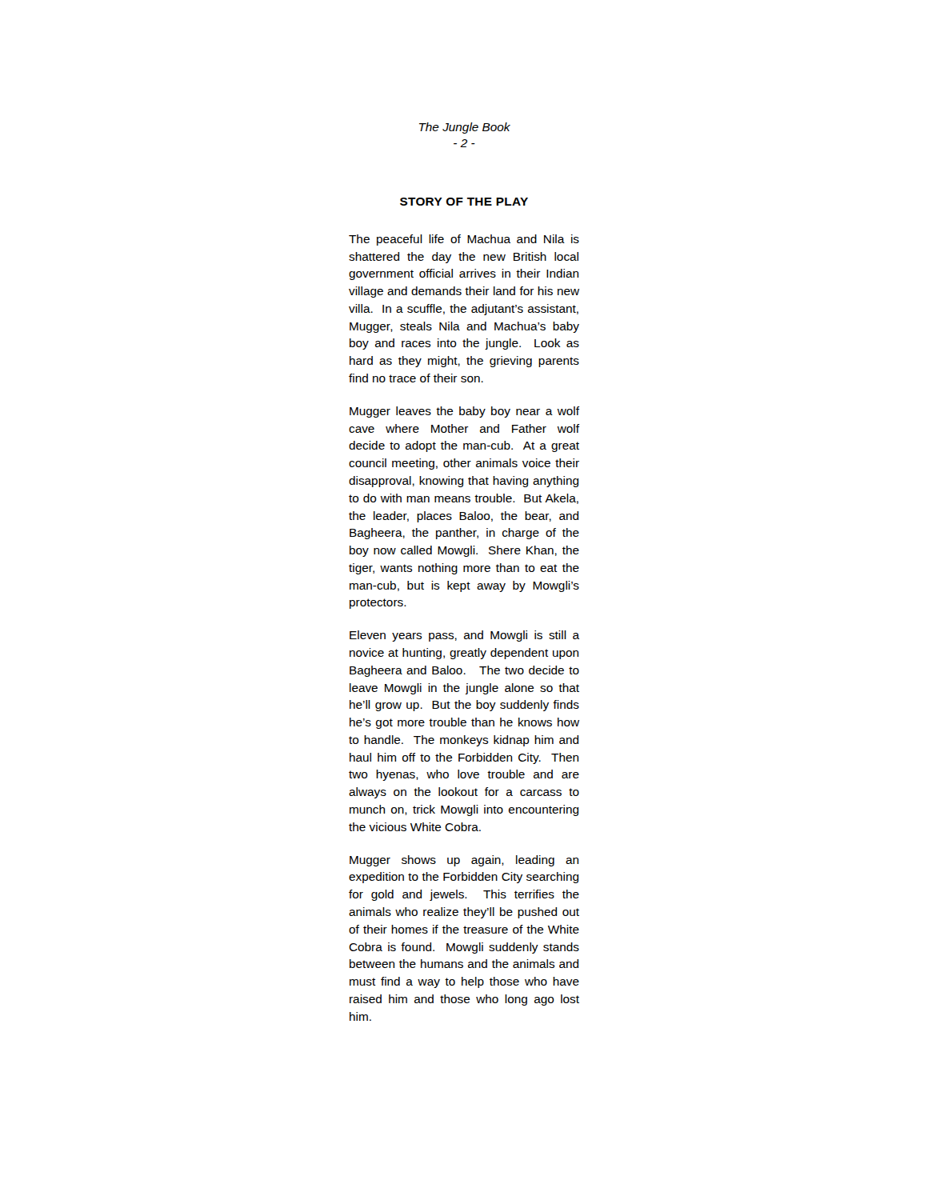The Jungle Book
- 2 -
STORY OF THE PLAY
The peaceful life of Machua and Nila is shattered the day the new British local government official arrives in their Indian village and demands their land for his new villa. In a scuffle, the adjutant’s assistant, Mugger, steals Nila and Machua’s baby boy and races into the jungle. Look as hard as they might, the grieving parents find no trace of their son.
Mugger leaves the baby boy near a wolf cave where Mother and Father wolf decide to adopt the man-cub. At a great council meeting, other animals voice their disapproval, knowing that having anything to do with man means trouble. But Akela, the leader, places Baloo, the bear, and Bagheera, the panther, in charge of the boy now called Mowgli. Shere Khan, the tiger, wants nothing more than to eat the man-cub, but is kept away by Mowgli’s protectors.
Eleven years pass, and Mowgli is still a novice at hunting, greatly dependent upon Bagheera and Baloo. The two decide to leave Mowgli in the jungle alone so that he’ll grow up. But the boy suddenly finds he’s got more trouble than he knows how to handle. The monkeys kidnap him and haul him off to the Forbidden City. Then two hyenas, who love trouble and are always on the lookout for a carcass to munch on, trick Mowgli into encountering the vicious White Cobra.
Mugger shows up again, leading an expedition to the Forbidden City searching for gold and jewels. This terrifies the animals who realize they’ll be pushed out of their homes if the treasure of the White Cobra is found. Mowgli suddenly stands between the humans and the animals and must find a way to help those who have raised him and those who long ago lost him.